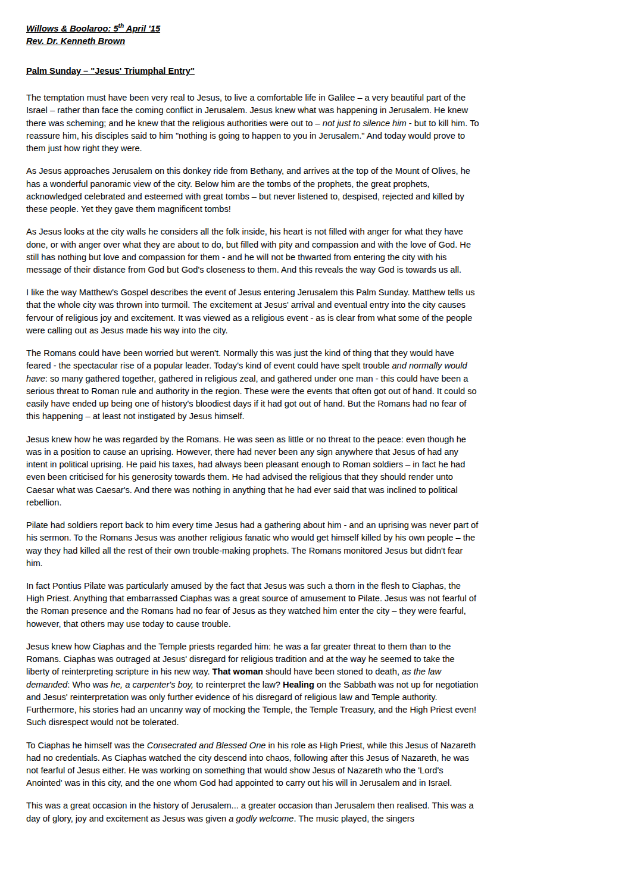Willows & Boolaroo: 5th April '15
Rev. Dr. Kenneth Brown
Palm Sunday – "Jesus' Triumphal Entry"
The temptation must have been very real to Jesus, to live a comfortable life in Galilee – a very beautiful part of the Israel – rather than face the coming conflict in Jerusalem. Jesus knew what was happening in Jerusalem. He knew there was scheming; and he knew that the religious authorities were out to – not just to silence him - but to kill him. To reassure him, his disciples said to him "nothing is going to happen to you in Jerusalem." And today would prove to them just how right they were.
As Jesus approaches Jerusalem on this donkey ride from Bethany, and arrives at the top of the Mount of Olives, he has a wonderful panoramic view of the city. Below him are the tombs of the prophets, the great prophets, acknowledged celebrated and esteemed with great tombs – but never listened to, despised, rejected and killed by these people. Yet they gave them magnificent tombs!
As Jesus looks at the city walls he considers all the folk inside, his heart is not filled with anger for what they have done, or with anger over what they are about to do, but filled with pity and compassion and with the love of God. He still has nothing but love and compassion for them - and he will not be thwarted from entering the city with his message of their distance from God but God's closeness to them. And this reveals the way God is towards us all.
I like the way Matthew's Gospel describes the event of Jesus entering Jerusalem this Palm Sunday. Matthew tells us that the whole city was thrown into turmoil. The excitement at Jesus' arrival and eventual entry into the city causes fervour of religious joy and excitement. It was viewed as a religious event - as is clear from what some of the people were calling out as Jesus made his way into the city.
The Romans could have been worried but weren't. Normally this was just the kind of thing that they would have feared - the spectacular rise of a popular leader. Today's kind of event could have spelt trouble and normally would have: so many gathered together, gathered in religious zeal, and gathered under one man - this could have been a serious threat to Roman rule and authority in the region. These were the events that often got out of hand. It could so easily have ended up being one of history's bloodiest days if it had got out of hand. But the Romans had no fear of this happening – at least not instigated by Jesus himself.
Jesus knew how he was regarded by the Romans. He was seen as little or no threat to the peace: even though he was in a position to cause an uprising. However, there had never been any sign anywhere that Jesus of had any intent in political uprising. He paid his taxes, had always been pleasant enough to Roman soldiers – in fact he had even been criticised for his generosity towards them. He had advised the religious that they should render unto Caesar what was Caesar's. And there was nothing in anything that he had ever said that was inclined to political rebellion.
Pilate had soldiers report back to him every time Jesus had a gathering about him - and an uprising was never part of his sermon. To the Romans Jesus was another religious fanatic who would get himself killed by his own people – the way they had killed all the rest of their own trouble-making prophets. The Romans monitored Jesus but didn't fear him.
In fact Pontius Pilate was particularly amused by the fact that Jesus was such a thorn in the flesh to Ciaphas, the High Priest. Anything that embarrassed Ciaphas was a great source of amusement to Pilate. Jesus was not fearful of the Roman presence and the Romans had no fear of Jesus as they watched him enter the city – they were fearful, however, that others may use today to cause trouble.
Jesus knew how Ciaphas and the Temple priests regarded him: he was a far greater threat to them than to the Romans. Ciaphas was outraged at Jesus' disregard for religious tradition and at the way he seemed to take the liberty of reinterpreting scripture in his new way. That woman should have been stoned to death, as the law demanded: Who was he, a carpenter's boy, to reinterpret the law? Healing on the Sabbath was not up for negotiation and Jesus' reinterpretation was only further evidence of his disregard of religious law and Temple authority. Furthermore, his stories had an uncanny way of mocking the Temple, the Temple Treasury, and the High Priest even! Such disrespect would not be tolerated.
To Ciaphas he himself was the Consecrated and Blessed One in his role as High Priest, while this Jesus of Nazareth had no credentials. As Ciaphas watched the city descend into chaos, following after this Jesus of Nazareth, he was not fearful of Jesus either. He was working on something that would show Jesus of Nazareth who the 'Lord's Anointed' was in this city, and the one whom God had appointed to carry out his will in Jerusalem and in Israel.
This was a great occasion in the history of Jerusalem... a greater occasion than Jerusalem then realised. This was a day of glory, joy and excitement as Jesus was given a godly welcome. The music played, the singers